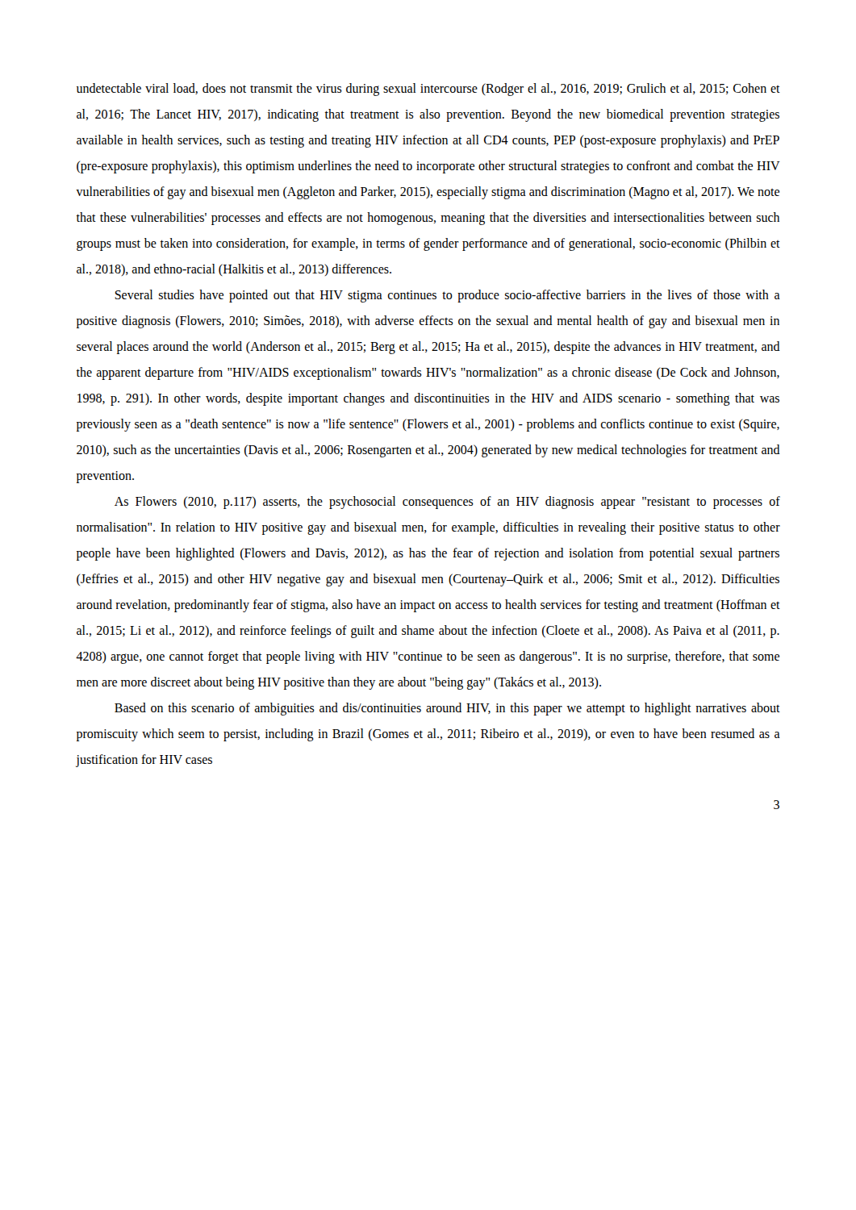undetectable viral load, does not transmit the virus during sexual intercourse (Rodger el al., 2016, 2019; Grulich et al, 2015; Cohen et al, 2016; The Lancet HIV, 2017), indicating that treatment is also prevention. Beyond the new biomedical prevention strategies available in health services, such as testing and treating HIV infection at all CD4 counts, PEP (post-exposure prophylaxis) and PrEP (pre-exposure prophylaxis), this optimism underlines the need to incorporate other structural strategies to confront and combat the HIV vulnerabilities of gay and bisexual men (Aggleton and Parker, 2015), especially stigma and discrimination (Magno et al, 2017). We note that these vulnerabilities' processes and effects are not homogenous, meaning that the diversities and intersectionalities between such groups must be taken into consideration, for example, in terms of gender performance and of generational, socio-economic (Philbin et al., 2018), and ethno-racial (Halkitis et al., 2013) differences.
Several studies have pointed out that HIV stigma continues to produce socio-affective barriers in the lives of those with a positive diagnosis (Flowers, 2010; Simões, 2018), with adverse effects on the sexual and mental health of gay and bisexual men in several places around the world (Anderson et al., 2015; Berg et al., 2015; Ha et al., 2015), despite the advances in HIV treatment, and the apparent departure from "HIV/AIDS exceptionalism" towards HIV's "normalization" as a chronic disease (De Cock and Johnson, 1998, p. 291). In other words, despite important changes and discontinuities in the HIV and AIDS scenario - something that was previously seen as a "death sentence" is now a "life sentence" (Flowers et al., 2001) - problems and conflicts continue to exist (Squire, 2010), such as the uncertainties (Davis et al., 2006; Rosengarten et al., 2004) generated by new medical technologies for treatment and prevention.
As Flowers (2010, p.117) asserts, the psychosocial consequences of an HIV diagnosis appear "resistant to processes of normalisation". In relation to HIV positive gay and bisexual men, for example, difficulties in revealing their positive status to other people have been highlighted (Flowers and Davis, 2012), as has the fear of rejection and isolation from potential sexual partners (Jeffries et al., 2015) and other HIV negative gay and bisexual men (Courtenay–Quirk et al., 2006; Smit et al., 2012). Difficulties around revelation, predominantly fear of stigma, also have an impact on access to health services for testing and treatment (Hoffman et al., 2015; Li et al., 2012), and reinforce feelings of guilt and shame about the infection (Cloete et al., 2008). As Paiva et al (2011, p. 4208) argue, one cannot forget that people living with HIV "continue to be seen as dangerous". It is no surprise, therefore, that some men are more discreet about being HIV positive than they are about "being gay" (Takács et al., 2013).
Based on this scenario of ambiguities and dis/continuities around HIV, in this paper we attempt to highlight narratives about promiscuity which seem to persist, including in Brazil (Gomes et al., 2011; Ribeiro et al., 2019), or even to have been resumed as a justification for HIV cases
3